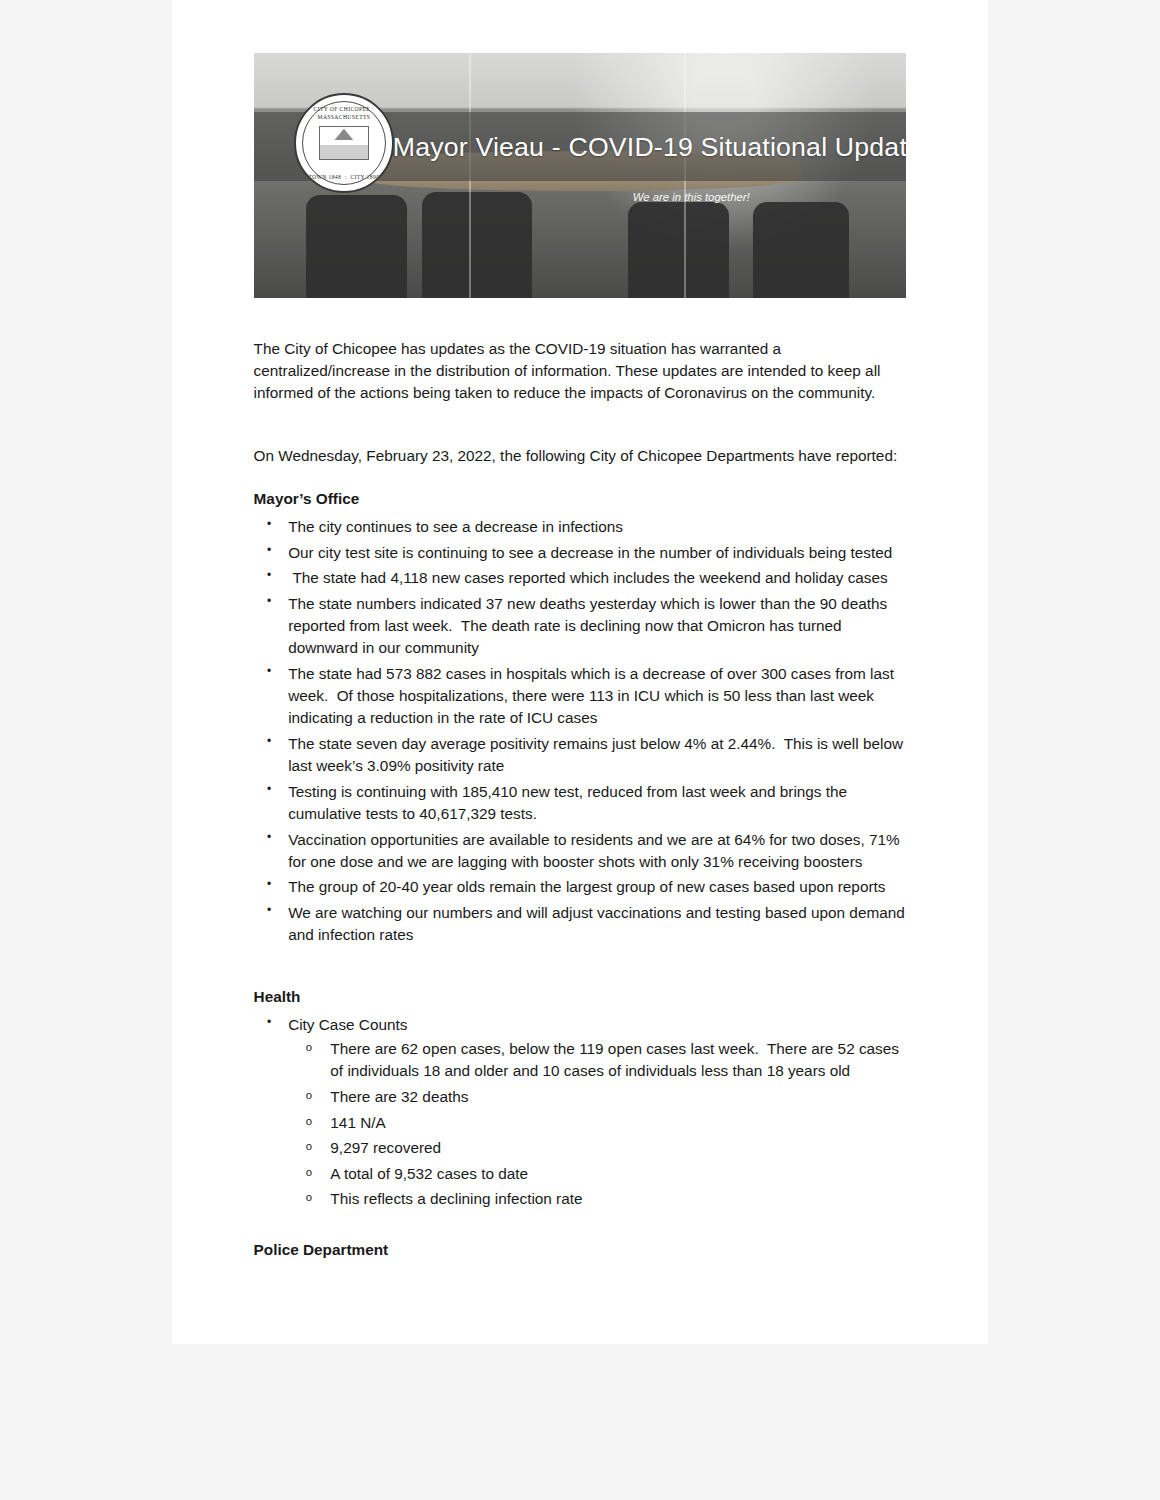Mayor Vieau - COVID-19 Situational Update
We are in this together!
CITY OF CHICOPEE · MASSACHUSETTS
TOWN 1848 : CITY 1890
The City of Chicopee has updates as the COVID-19 situation has warranted a centralized/increase in the distribution of information. These updates are intended to keep all informed of the actions being taken to reduce the impacts of Coronavirus on the community.
On Wednesday, February 23, 2022, the following City of Chicopee Departments have reported:
Mayor’s Office
The city continues to see a decrease in infections
Our city test site is continuing to see a decrease in the number of individuals being tested
The state had 4,118 new cases reported which includes the weekend and holiday cases
The state numbers indicated 37 new deaths yesterday which is lower than the 90 deaths reported from last week. The death rate is declining now that Omicron has turned downward in our community
The state had 573 882 cases in hospitals which is a decrease of over 300 cases from last week. Of those hospitalizations, there were 113 in ICU which is 50 less than last week indicating a reduction in the rate of ICU cases
The state seven day average positivity remains just below 4% at 2.44%. This is well below last week’s 3.09% positivity rate
Testing is continuing with 185,410 new test, reduced from last week and brings the cumulative tests to 40,617,329 tests.
Vaccination opportunities are available to residents and we are at 64% for two doses, 71% for one dose and we are lagging with booster shots with only 31% receiving boosters
The group of 20-40 year olds remain the largest group of new cases based upon reports
We are watching our numbers and will adjust vaccinations and testing based upon demand and infection rates
Health
City Case Counts
There are 62 open cases, below the 119 open cases last week. There are 52 cases of individuals 18 and older and 10 cases of individuals less than 18 years old
There are 32 deaths
141 N/A
9,297 recovered
A total of 9,532 cases to date
This reflects a declining infection rate
Police Department